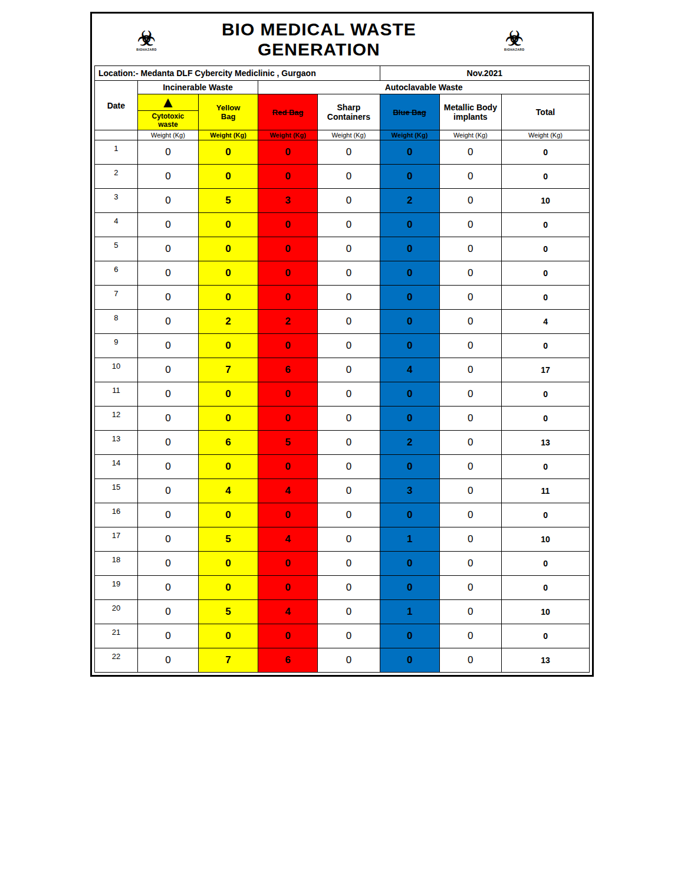| ☣ BIOHAZARD | BIO MEDICAL WASTE GENERATION | ☣ BIOHAZARD |
| Location:- Medanta DLF Cybercity Mediclinic , Gurgaon | Nov.2021 |
| Date | Incinerable Waste | Autoclavable Waste |
| ▲ | Yellow Bag | Red Bag | Sharp Containers | Blue Bag | Metallic Body implants | Total |
| Cytotoxic waste |
| | Weight (Kg) | Weight (Kg) | Weight (Kg) | Weight (Kg) | Weight (Kg) | Weight (Kg) | Weight (Kg) |
| 1 | 0 | 0 | 0 | 0 | 0 | 0 | 0 |
| 2 | 0 | 0 | 0 | 0 | 0 | 0 | 0 |
| 3 | 0 | 5 | 3 | 0 | 2 | 0 | 10 |
| 4 | 0 | 0 | 0 | 0 | 0 | 0 | 0 |
| 5 | 0 | 0 | 0 | 0 | 0 | 0 | 0 |
| 6 | 0 | 0 | 0 | 0 | 0 | 0 | 0 |
| 7 | 0 | 0 | 0 | 0 | 0 | 0 | 0 |
| 8 | 0 | 2 | 2 | 0 | 0 | 0 | 4 |
| 9 | 0 | 0 | 0 | 0 | 0 | 0 | 0 |
| 10 | 0 | 7 | 6 | 0 | 4 | 0 | 17 |
| 11 | 0 | 0 | 0 | 0 | 0 | 0 | 0 |
| 12 | 0 | 0 | 0 | 0 | 0 | 0 | 0 |
| 13 | 0 | 6 | 5 | 0 | 2 | 0 | 13 |
| 14 | 0 | 0 | 0 | 0 | 0 | 0 | 0 |
| 15 | 0 | 4 | 4 | 0 | 3 | 0 | 11 |
| 16 | 0 | 0 | 0 | 0 | 0 | 0 | 0 |
| 17 | 0 | 5 | 4 | 0 | 1 | 0 | 10 |
| 18 | 0 | 0 | 0 | 0 | 0 | 0 | 0 |
| 19 | 0 | 0 | 0 | 0 | 0 | 0 | 0 |
| 20 | 0 | 5 | 4 | 0 | 1 | 0 | 10 |
| 21 | 0 | 0 | 0 | 0 | 0 | 0 | 0 |
| 22 | 0 | 7 | 6 | 0 | 0 | 0 | 13 |